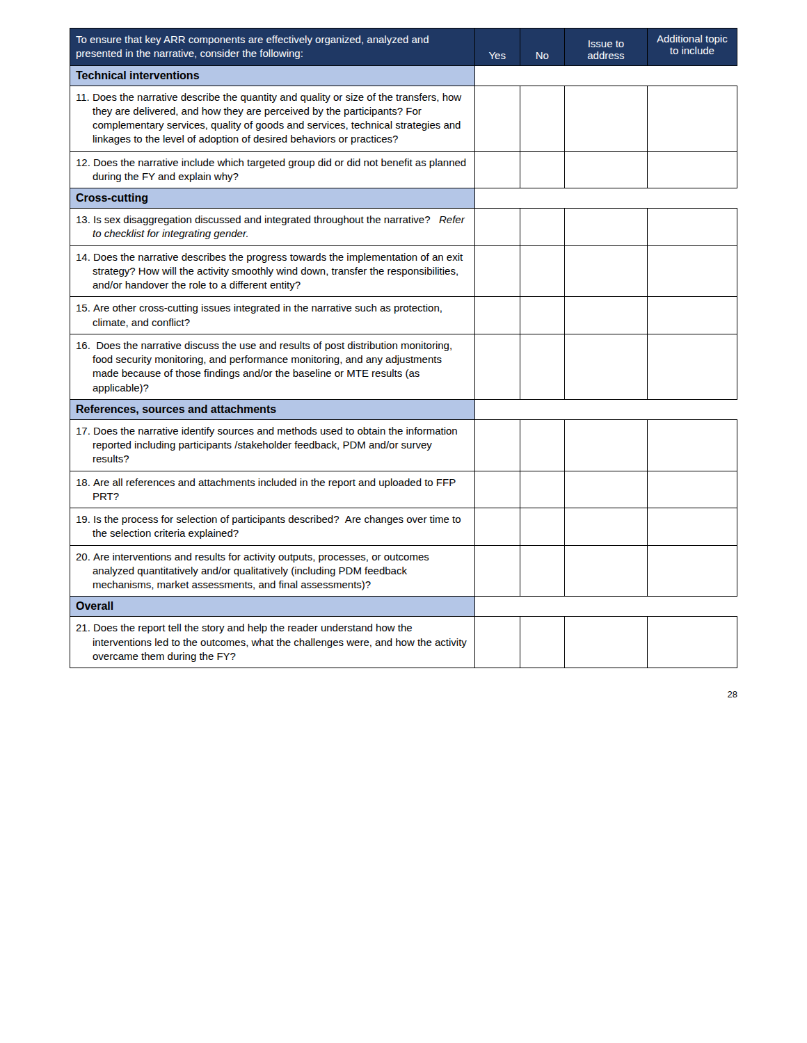| To ensure that key ARR components are effectively organized, analyzed and presented in the narrative, consider the following: | Yes | No | Issue to address | Additional topic to include |
| --- | --- | --- | --- | --- |
| Technical interventions | |
| 11. Does the narrative describe the quantity and quality or size of the transfers, how they are delivered, and how they are perceived by the participants? For complementary services, quality of goods and services, technical strategies and linkages to the level of adoption of desired behaviors or practices? | | | | |
| 12. Does the narrative include which targeted group did or did not benefit as planned during the FY and explain why? | | | | |
| Cross-cutting | |
| 13. Is sex disaggregation discussed and integrated throughout the narrative? Refer to checklist for integrating gender. | | | | |
| 14. Does the narrative describes the progress towards the implementation of an exit strategy? How will the activity smoothly wind down, transfer the responsibilities, and/or handover the role to a different entity? | | | | |
| 15. Are other cross-cutting issues integrated in the narrative such as protection, climate, and conflict? | | | | |
| 16. Does the narrative discuss the use and results of post distribution monitoring, food security monitoring, and performance monitoring, and any adjustments made because of those findings and/or the baseline or MTE results (as applicable)? | | | | |
| References, sources and attachments | |
| 17. Does the narrative identify sources and methods used to obtain the information reported including participants /stakeholder feedback, PDM and/or survey results? | | | | |
| 18. Are all references and attachments included in the report and uploaded to FFP PRT? | | | | |
| 19. Is the process for selection of participants described? Are changes over time to the selection criteria explained? | | | | |
| 20. Are interventions and results for activity outputs, processes, or outcomes analyzed quantitatively and/or qualitatively (including PDM feedback mechanisms, market assessments, and final assessments)? | | | | |
| Overall | |
| 21. Does the report tell the story and help the reader understand how the interventions led to the outcomes, what the challenges were, and how the activity overcame them during the FY? | | | | |
28